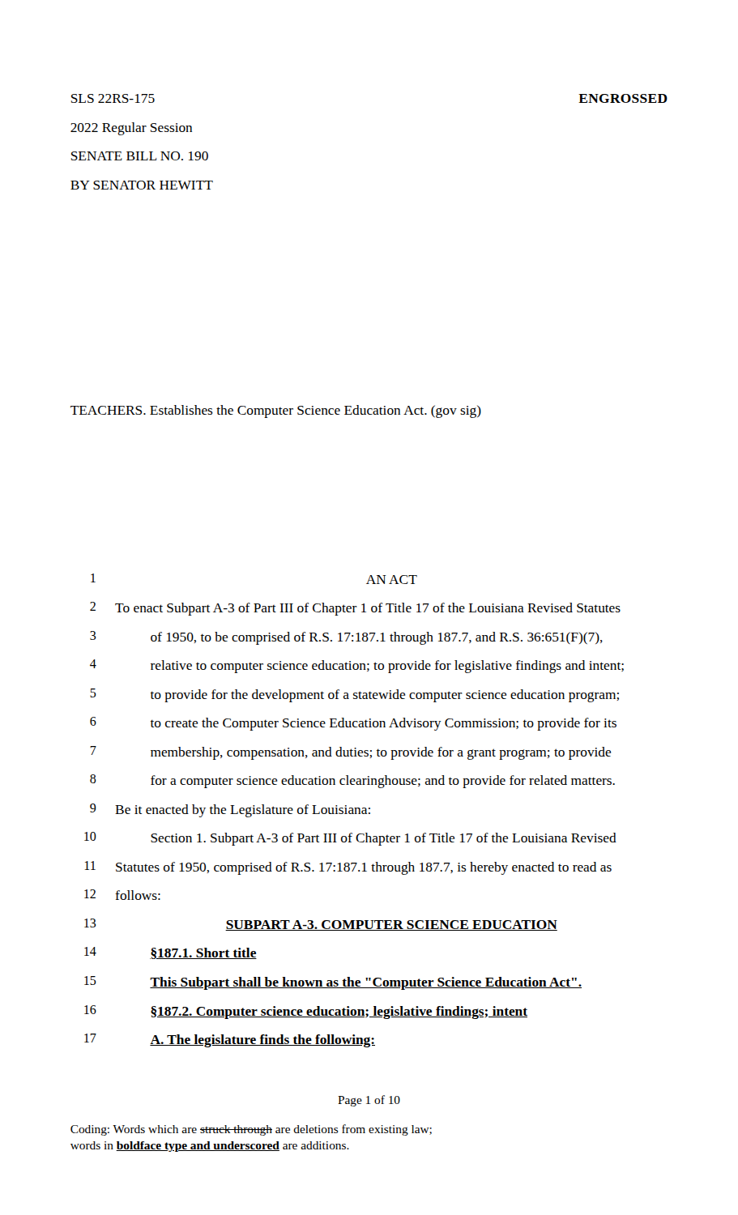SLS 22RS-175
ENGROSSED
2022 Regular Session
SENATE BILL NO. 190
BY SENATOR HEWITT
TEACHERS. Establishes the Computer Science Education Act. (gov sig)
AN ACT
To enact Subpart A-3 of Part III of Chapter 1 of Title 17 of the Louisiana Revised Statutes
of 1950, to be comprised of R.S. 17:187.1 through 187.7, and R.S. 36:651(F)(7),
relative to computer science education; to provide for legislative findings and intent;
to provide for the development of a statewide computer science education program;
to create the Computer Science Education Advisory Commission; to provide for its
membership, compensation, and duties; to provide for a grant program; to provide
for a computer science education clearinghouse; and to provide for related matters.
Be it enacted by the Legislature of Louisiana:
Section 1. Subpart A-3 of Part III of Chapter 1 of Title 17 of the Louisiana Revised
Statutes of 1950, comprised of R.S. 17:187.1 through 187.7, is hereby enacted to read as
follows:
SUBPART A-3. COMPUTER SCIENCE EDUCATION
§187.1. Short title
This Subpart shall be known as the "Computer Science Education Act".
§187.2. Computer science education; legislative findings; intent
A. The legislature finds the following:
Page 1 of 10
Coding: Words which are struck through are deletions from existing law;
words in boldface type and underscored are additions.